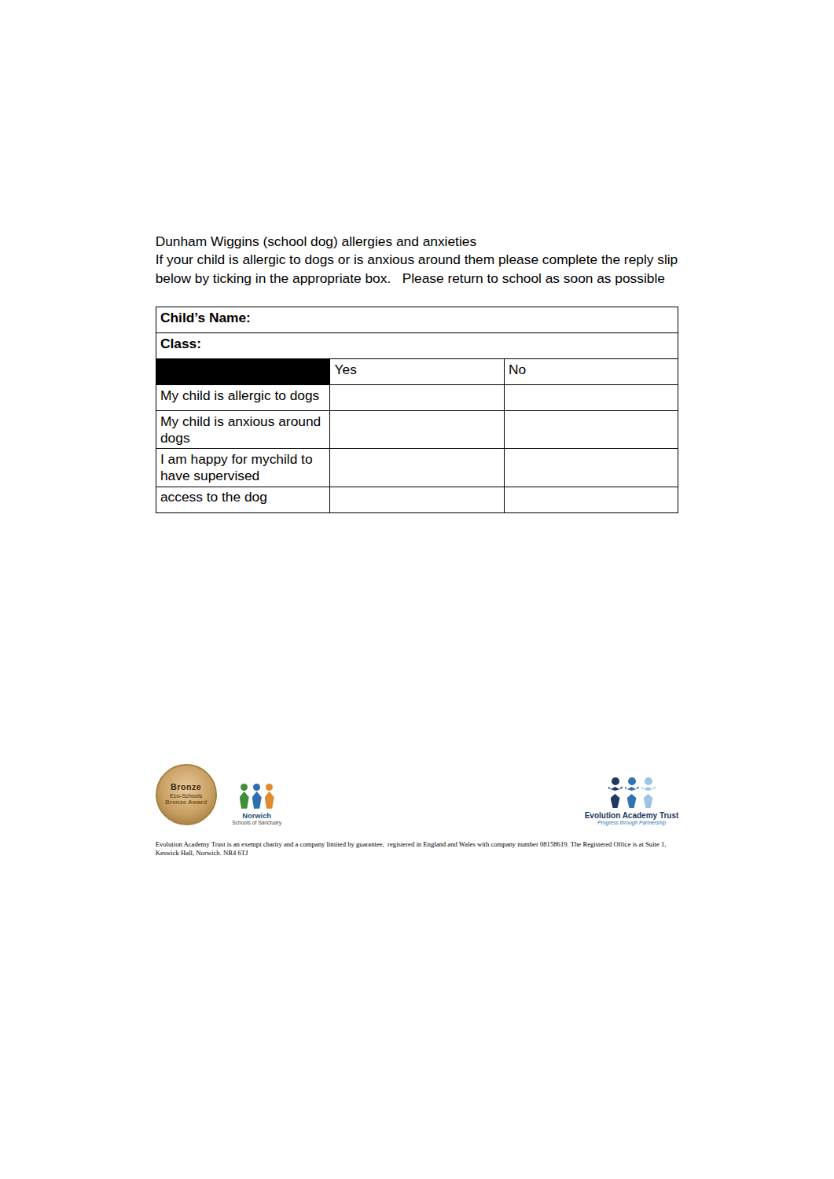Dunham Wiggins (school dog) allergies and anxieties
If your child is allergic to dogs or is anxious around them please complete the reply slip below by ticking in the appropriate box. Please return to school as soon as possible
| Child’s Name: |
| Class: |
| | Yes | No |
| My child is allergic to dogs | | |
| My child is anxious around dogs | | |
| I am happy for mychild to have supervised | | |
| access to the dog | | |
Bronze
Eco-Schools
Bronze Award
Norwich
Schools of Sanctuary
Evolution Academy Trust
Progress through Partnership
Evolution Academy Trust is an exempt charity and a company limited by guarantee, registered in England and Wales with company number 08158619. The Registered Office is at Suite 1, Keswick Hall, Norwich. NR4 6TJ